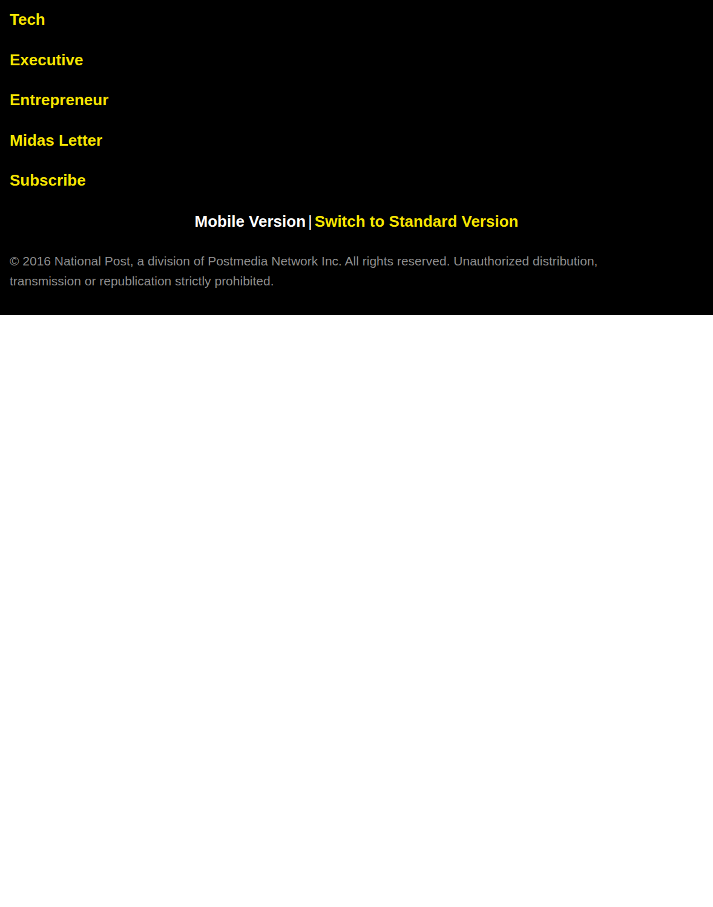Tech Executive Entrepreneur Midas Letter Subscribe
Mobile Version|Switch to Standard Version
© 2016 National Post, a division of Postmedia Network Inc. All rights reserved. Unauthorized distribution, transmission or republication strictly prohibited.